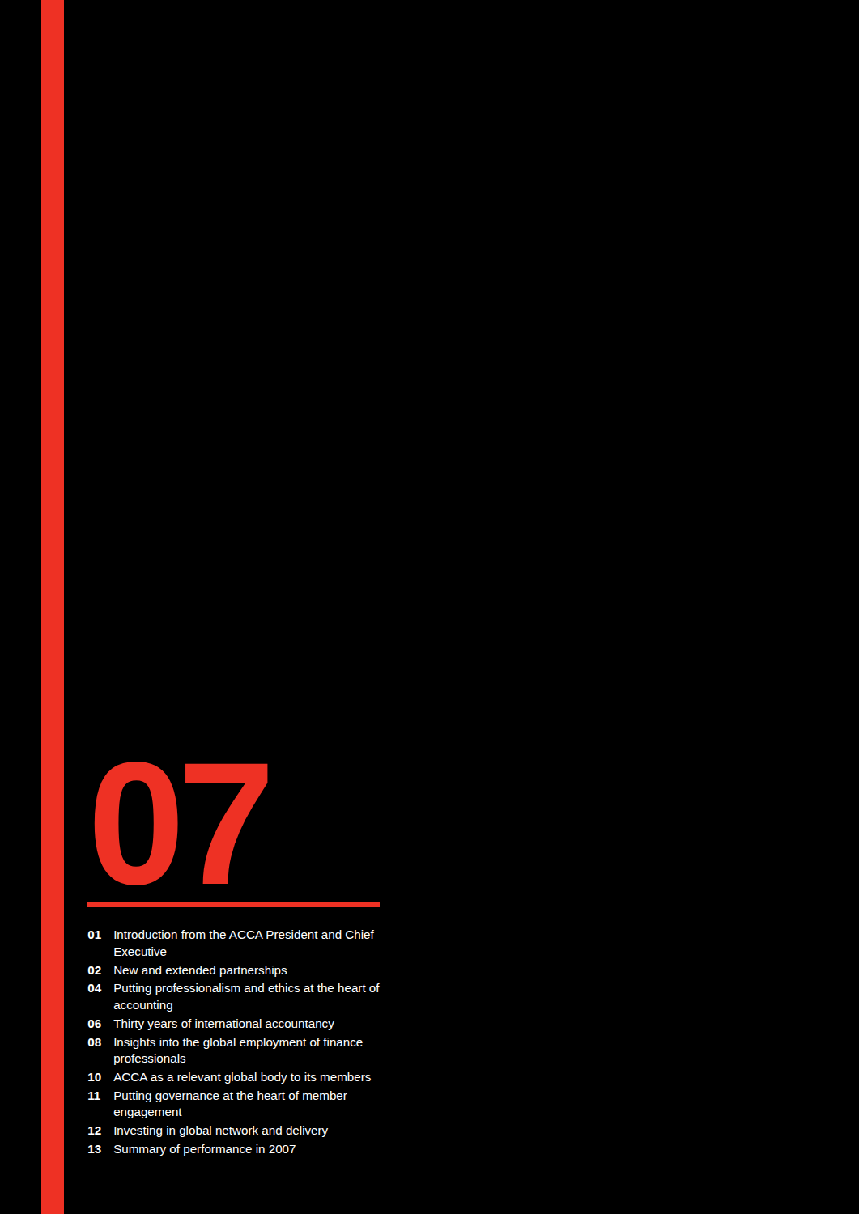07
01 Introduction from the ACCA President and Chief Executive
02 New and extended partnerships
04 Putting professionalism and ethics at the heart of accounting
06 Thirty years of international accountancy
08 Insights into the global employment of finance professionals
10 ACCA as a relevant global body to its members
11 Putting governance at the heart of member engagement
12 Investing in global network and delivery
13 Summary of performance in 2007